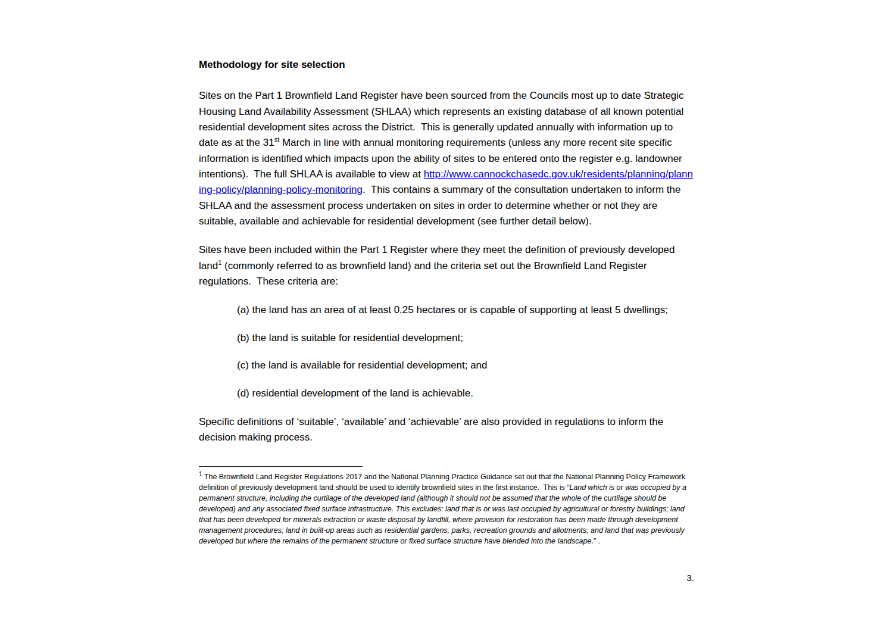Methodology for site selection
Sites on the Part 1 Brownfield Land Register have been sourced from the Councils most up to date Strategic Housing Land Availability Assessment (SHLAA) which represents an existing database of all known potential residential development sites across the District. This is generally updated annually with information up to date as at the 31st March in line with annual monitoring requirements (unless any more recent site specific information is identified which impacts upon the ability of sites to be entered onto the register e.g. landowner intentions). The full SHLAA is available to view at http://www.cannockchasedc.gov.uk/residents/planning/planning-policy/planning-policy-monitoring. This contains a summary of the consultation undertaken to inform the SHLAA and the assessment process undertaken on sites in order to determine whether or not they are suitable, available and achievable for residential development (see further detail below).
Sites have been included within the Part 1 Register where they meet the definition of previously developed land1 (commonly referred to as brownfield land) and the criteria set out the Brownfield Land Register regulations. These criteria are:
(a) the land has an area of at least 0.25 hectares or is capable of supporting at least 5 dwellings;
(b) the land is suitable for residential development;
(c) the land is available for residential development; and
(d) residential development of the land is achievable.
Specific definitions of ‘suitable’, ‘available’ and ‘achievable’ are also provided in regulations to inform the decision making process.
1 The Brownfield Land Register Regulations 2017 and the National Planning Practice Guidance set out that the National Planning Policy Framework definition of previously development land should be used to identify brownfield sites in the first instance. This is “Land which is or was occupied by a permanent structure, including the curtilage of the developed land (although it should not be assumed that the whole of the curtilage should be developed) and any associated fixed surface infrastructure. This excludes: land that is or was last occupied by agricultural or forestry buildings; land that has been developed for minerals extraction or waste disposal by landfill, where provision for restoration has been made through development management procedures; land in built-up areas such as residential gardens, parks, recreation grounds and allotments; and land that was previously developed but where the remains of the permanent structure or fixed surface structure have blended into the landscape.” .
3.